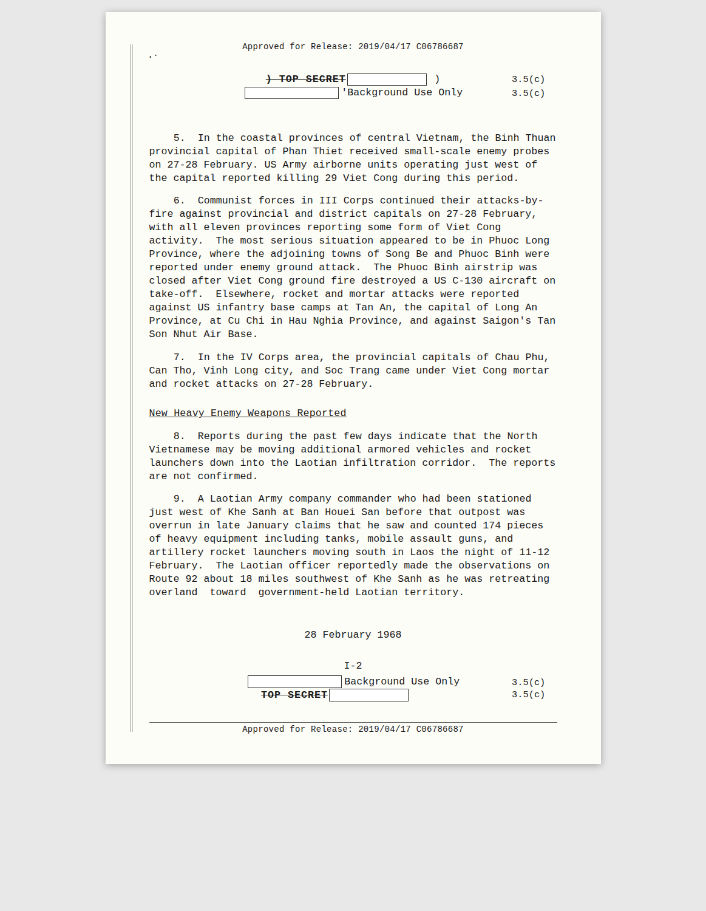Approved for Release: 2019/04/17 C06786687
.·
) TOP SECRET )
'Background Use Only
3.5(c)
3.5(c)
5. In the coastal provinces of central Vietnam, the Binh Thuan provincial capital of Phan Thiet received small-scale enemy probes on 27-28 February. US Army airborne units operating just west of the capital reported killing 29 Viet Cong during this period.
6. Communist forces in III Corps continued their attacks-by-fire against provincial and district capitals on 27-28 February, with all eleven provinces reporting some form of Viet Cong activity. The most serious situation appeared to be in Phuoc Long Province, where the adjoining towns of Song Be and Phuoc Binh were reported under enemy ground attack. The Phuoc Binh airstrip was closed after Viet Cong ground fire destroyed a US C-130 aircraft on take-off. Elsewhere, rocket and mortar attacks were reported against US infantry base camps at Tan An, the capital of Long An Province, at Cu Chi in Hau Nghia Province, and against Saigon's Tan Son Nhut Air Base.
7. In the IV Corps area, the provincial capitals of Chau Phu, Can Tho, Vinh Long city, and Soc Trang came under Viet Cong mortar and rocket attacks on 27-28 February.
New Heavy Enemy Weapons Reported
8. Reports during the past few days indicate that the North Vietnamese may be moving additional armored vehicles and rocket launchers down into the Laotian infiltration corridor. The reports are not confirmed.
9. A Laotian Army company commander who had been stationed just west of Khe Sanh at Ban Houei San before that outpost was overrun in late January claims that he saw and counted 174 pieces of heavy equipment including tanks, mobile assault guns, and artillery rocket launchers moving south in Laos the night of 11-12 February. The Laotian officer reportedly made the observations on Route 92 about 18 miles southwest of Khe Sanh as he was retreating overland toward government-held Laotian territory.
28 February 1968
I-2
Background Use Only
TOP SECRET
3.5(c)
3.5(c)
Approved for Release: 2019/04/17 C06786687